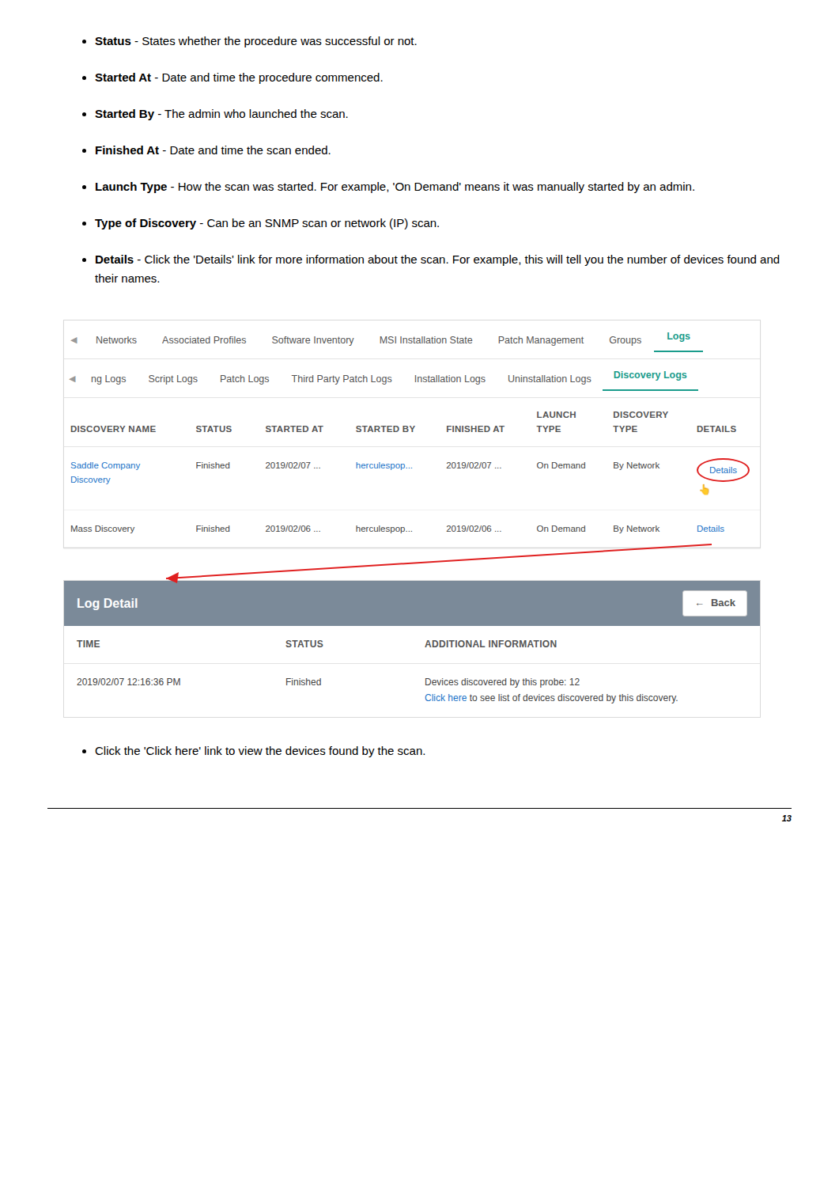Status - States whether the procedure was successful or not.
Started At - Date and time the procedure commenced.
Started By - The admin who launched the scan.
Finished At - Date and time the scan ended.
Launch Type - How the scan was started. For example, 'On Demand' means it was manually started by an admin.
Type of Discovery - Can be an SNMP scan or network (IP) scan.
Details - Click the 'Details' link for more information about the scan. For example, this will tell you the number of devices found and their names.
◀ Networks Associated Profiles Software Inventory MSI Installation State Patch Management Groups Logs
◀ ng Logs Script Logs Patch Logs Third Party Patch Logs Installation Logs Uninstallation Logs Discovery Logs
| DISCOVERY NAME | STATUS | STARTED AT | STARTED BY | FINISHED AT | LAUNCH TYPE | DISCOVERY TYPE | DETAILS |
| --- | --- | --- | --- | --- | --- | --- | --- |
| Saddle Company Discovery | Finished | 2019/02/07 ... | herculespop... | 2019/02/07 ... | On Demand | By Network | Details 👆 |
| Mass Discovery | Finished | 2019/02/06 ... | herculespop... | 2019/02/06 ... | On Demand | By Network | Details |
Log Detail ← Back
| TIME | STATUS | ADDITIONAL INFORMATION |
| --- | --- | --- |
| 2019/02/07 12:16:36 PM | Finished | Devices discovered by this probe: 12 Click here to see list of devices discovered by this discovery. |
Click the 'Click here' link to view the devices found by the scan.
13